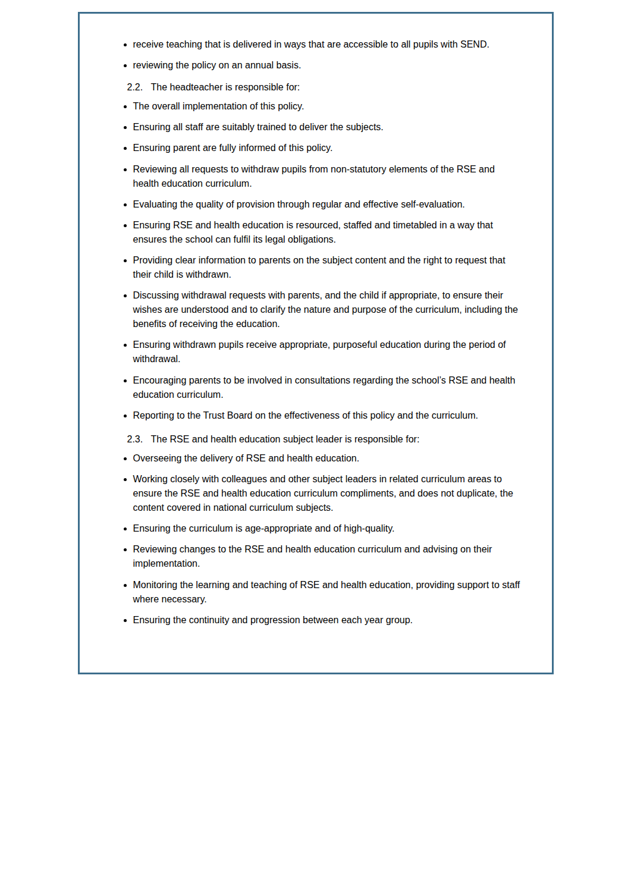receive teaching that is delivered in ways that are accessible to all pupils with SEND.
reviewing the policy on an annual basis.
2.2. The headteacher is responsible for:
The overall implementation of this policy.
Ensuring all staff are suitably trained to deliver the subjects.
Ensuring parent are fully informed of this policy.
Reviewing all requests to withdraw pupils from non-statutory elements of the RSE and health education curriculum.
Evaluating the quality of provision through regular and effective self-evaluation.
Ensuring RSE and health education is resourced, staffed and timetabled in a way that ensures the school can fulfil its legal obligations.
Providing clear information to parents on the subject content and the right to request that their child is withdrawn.
Discussing withdrawal requests with parents, and the child if appropriate, to ensure their wishes are understood and to clarify the nature and purpose of the curriculum, including the benefits of receiving the education.
Ensuring withdrawn pupils receive appropriate, purposeful education during the period of withdrawal.
Encouraging parents to be involved in consultations regarding the school’s RSE and health education curriculum.
Reporting to the Trust Board on the effectiveness of this policy and the curriculum.
2.3. The RSE and health education subject leader is responsible for:
Overseeing the delivery of RSE and health education.
Working closely with colleagues and other subject leaders in related curriculum areas to ensure the RSE and health education curriculum compliments, and does not duplicate, the content covered in national curriculum subjects.
Ensuring the curriculum is age-appropriate and of high-quality.
Reviewing changes to the RSE and health education curriculum and advising on their implementation.
Monitoring the learning and teaching of RSE and health education, providing support to staff where necessary.
Ensuring the continuity and progression between each year group.